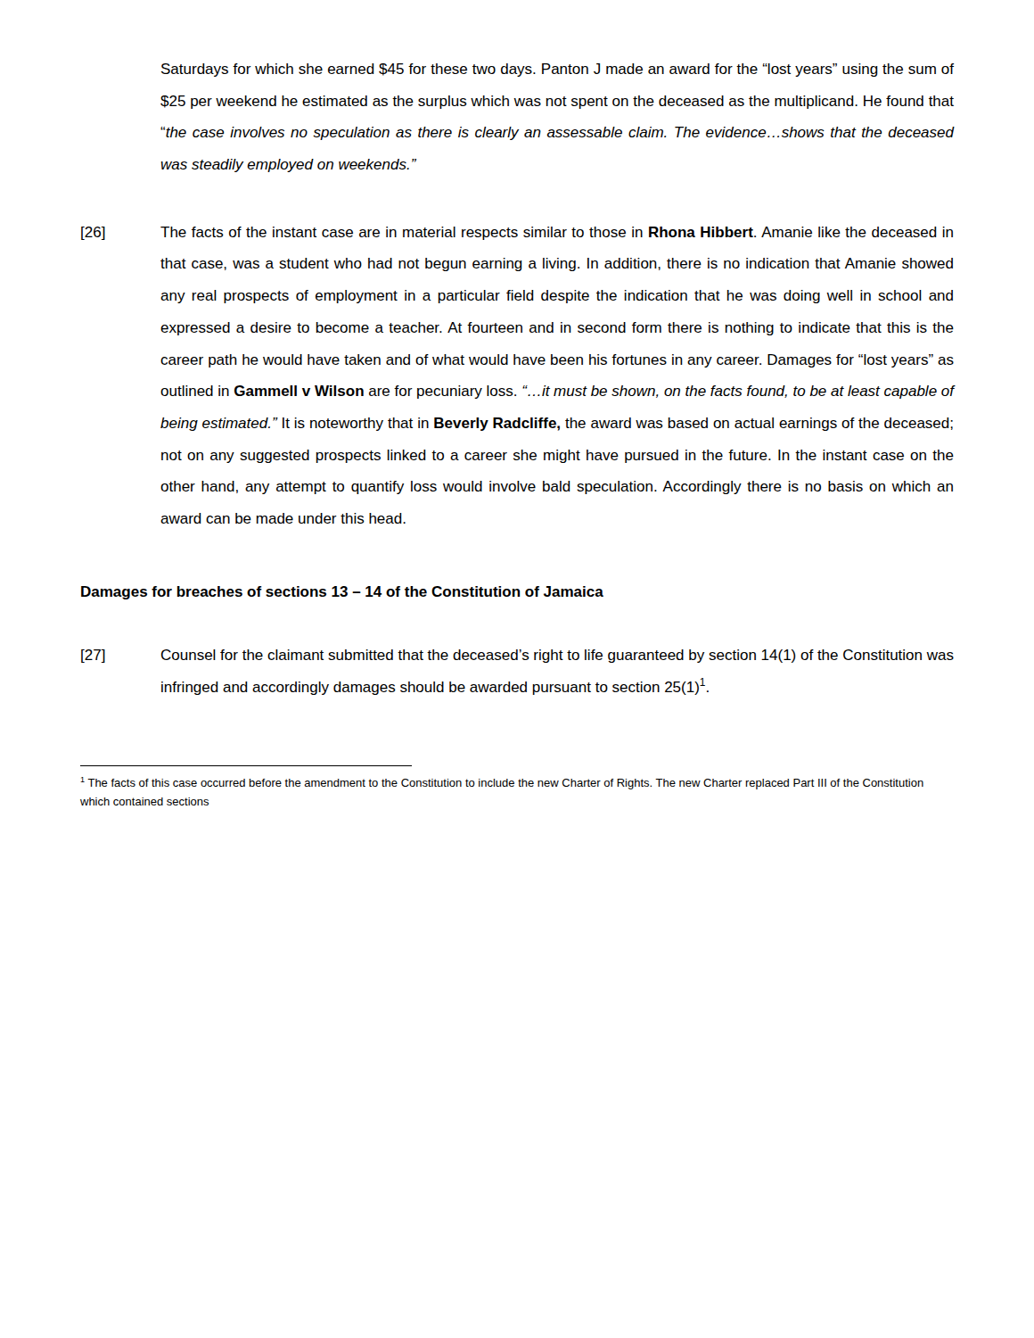Saturdays for which she earned $45 for these two days. Panton J made an award for the “lost years” using the sum of $25 per weekend he estimated as the surplus which was not spent on the deceased as the multiplicand. He found that “the case involves no speculation as there is clearly an assessable claim. The evidence…shows that the deceased was steadily employed on weekends.”
[26] The facts of the instant case are in material respects similar to those in Rhona Hibbert. Amanie like the deceased in that case, was a student who had not begun earning a living. In addition, there is no indication that Amanie showed any real prospects of employment in a particular field despite the indication that he was doing well in school and expressed a desire to become a teacher. At fourteen and in second form there is nothing to indicate that this is the career path he would have taken and of what would have been his fortunes in any career. Damages for “lost years” as outlined in Gammell v Wilson are for pecuniary loss. “…it must be shown, on the facts found, to be at least capable of being estimated.” It is noteworthy that in Beverly Radcliffe, the award was based on actual earnings of the deceased; not on any suggested prospects linked to a career she might have pursued in the future. In the instant case on the other hand, any attempt to quantify loss would involve bald speculation. Accordingly there is no basis on which an award can be made under this head.
Damages for breaches of sections 13 – 14 of the Constitution of Jamaica
[27] Counsel for the claimant submitted that the deceased’s right to life guaranteed by section 14(1) of the Constitution was infringed and accordingly damages should be awarded pursuant to section 25(1)1.
1 The facts of this case occurred before the amendment to the Constitution to include the new Charter of Rights. The new Charter replaced Part III of the Constitution which contained sections